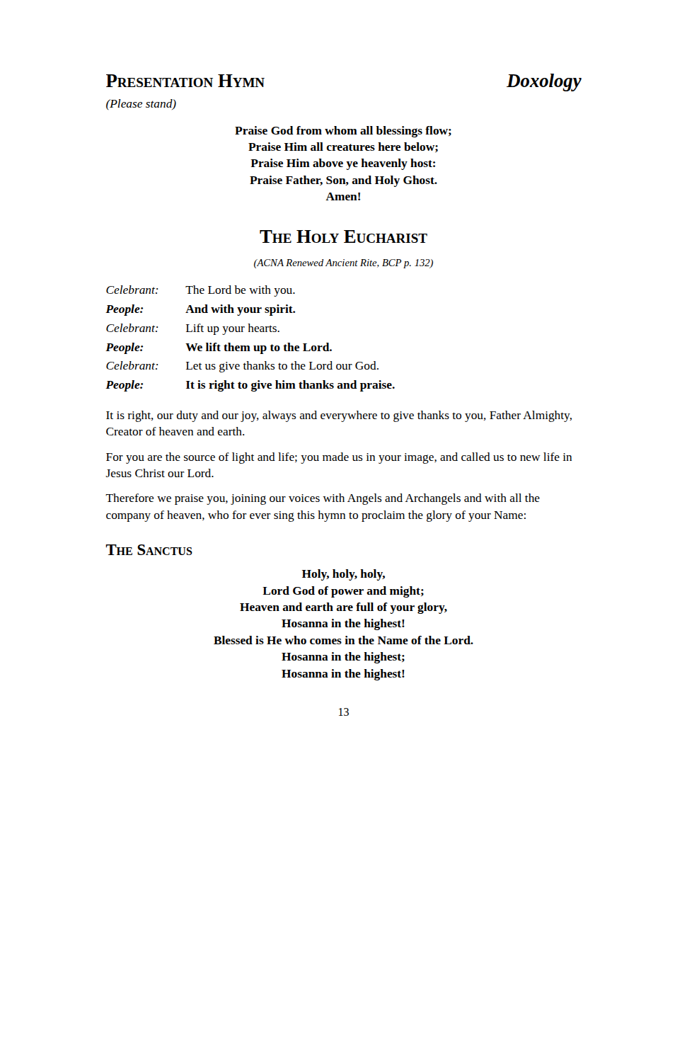Presentation Hymn
Doxology
(Please stand)
Praise God from whom all blessings flow;
Praise Him all creatures here below;
Praise Him above ye heavenly host:
Praise Father, Son, and Holy Ghost.
Amen!
The Holy Eucharist
(ACNA Renewed Ancient Rite, BCP p. 132)
| Celebrant: | The Lord be with you. |
| People: | And with your spirit. |
| Celebrant: | Lift up your hearts. |
| People: | We lift them up to the Lord. |
| Celebrant: | Let us give thanks to the Lord our God. |
| People: | It is right to give him thanks and praise. |
It is right, our duty and our joy, always and everywhere to give thanks to you, Father Almighty, Creator of heaven and earth.
For you are the source of light and life; you made us in your image, and called us to new life in Jesus Christ our Lord.
Therefore we praise you, joining our voices with Angels and Archangels and with all the company of heaven, who for ever sing this hymn to proclaim the glory of your Name:
The Sanctus
Holy, holy, holy,
Lord God of power and might;
Heaven and earth are full of your glory,
Hosanna in the highest!
Blessed is He who comes in the Name of the Lord.
Hosanna in the highest;
Hosanna in the highest!
13